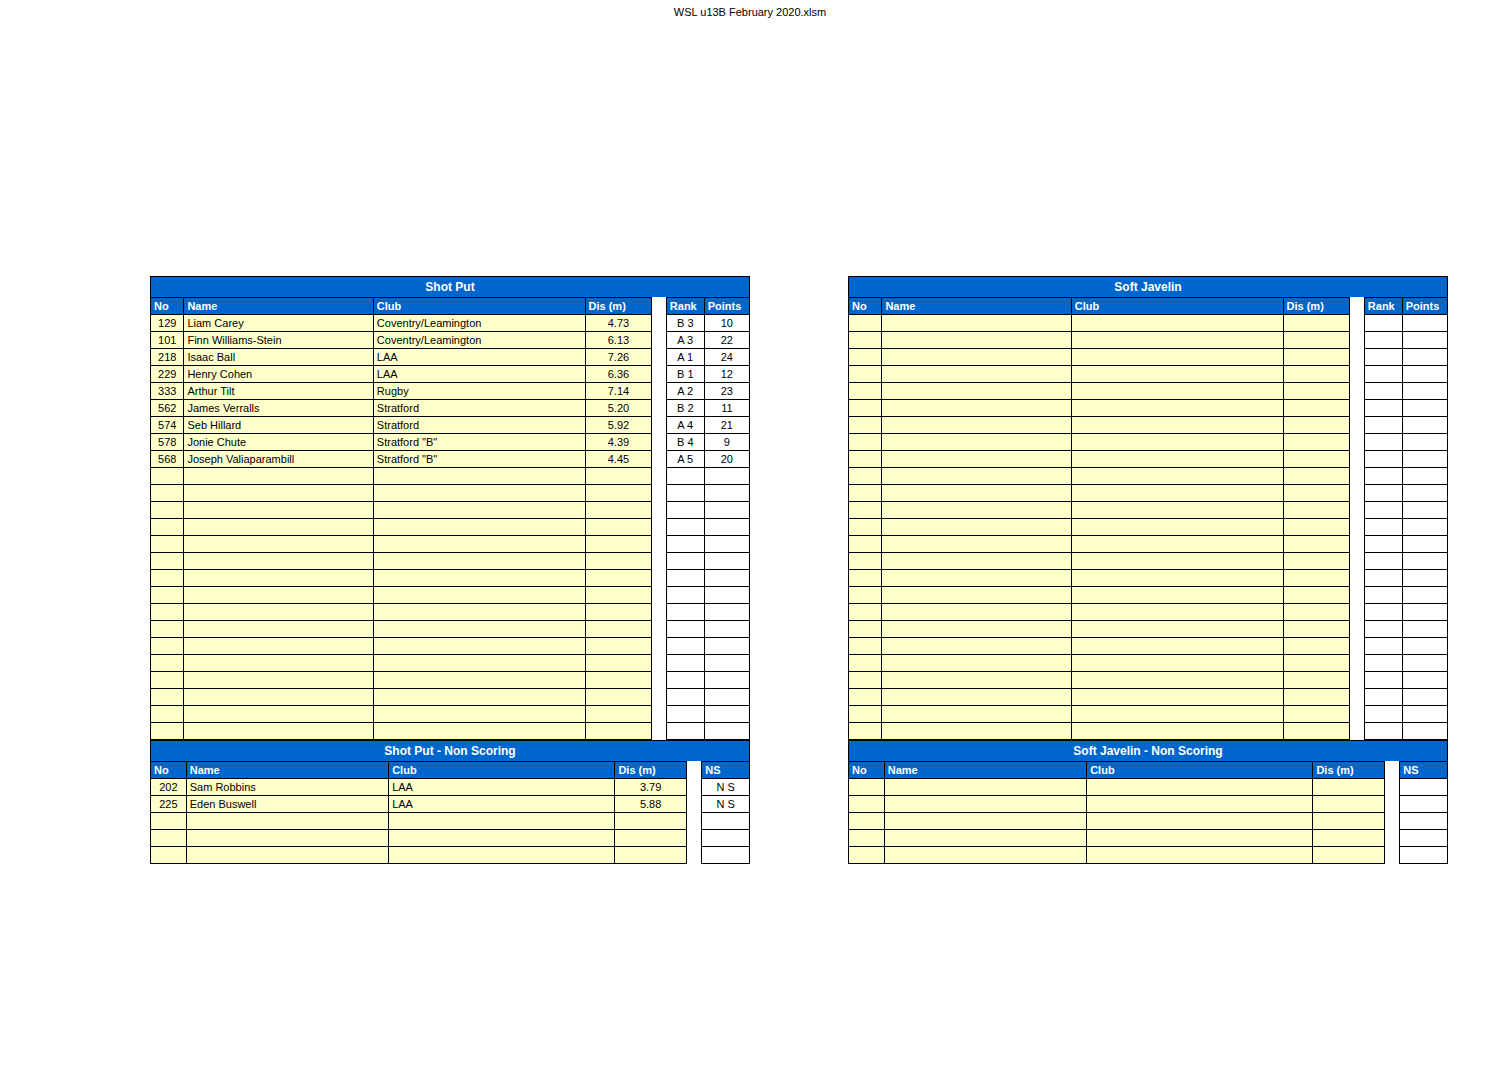WSL u13B February 2020.xlsm
Shot Put
| No | Name | Club | Dis (m) | | Rank | Points |
| --- | --- | --- | --- | --- | --- | --- |
| 129 | Liam Carey | Coventry/Leamington | 4.73 | | B 3 | 10 |
| 101 | Finn Williams-Stein | Coventry/Leamington | 6.13 | | A 3 | 22 |
| 218 | Isaac Ball | LAA | 7.26 | | A 1 | 24 |
| 229 | Henry Cohen | LAA | 6.36 | | B 1 | 12 |
| 333 | Arthur Tilt | Rugby | 7.14 | | A 2 | 23 |
| 562 | James Verralls | Stratford | 5.20 | | B 2 | 11 |
| 574 | Seb Hillard | Stratford | 5.92 | | A 4 | 21 |
| 578 | Jonie Chute | Stratford "B" | 4.39 | | B 4 | 9 |
| 568 | Joseph Valiaparambill | Stratford "B" | 4.45 | | A 5 | 20 |
Shot Put - Non Scoring
| No | Name | Club | Dis (m) | | NS |
| --- | --- | --- | --- | --- | --- |
| 202 | Sam Robbins | LAA | 3.79 | | N S |
| 225 | Eden Buswell | LAA | 5.88 | | N S |
Soft Javelin
| No | Name | Club | Dis (m) | | Rank | Points |
| --- | --- | --- | --- | --- | --- | --- |
Soft Javelin - Non Scoring
| No | Name | Club | Dis (m) | | NS |
| --- | --- | --- | --- | --- | --- |